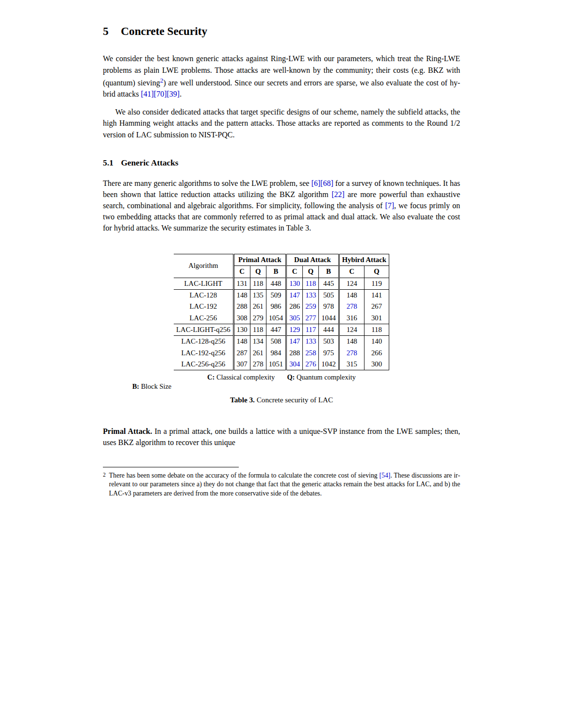5 Concrete Security
We consider the best known generic attacks against Ring-LWE with our parameters, which treat the Ring-LWE problems as plain LWE problems. Those attacks are well-known by the community; their costs (e.g. BKZ with (quantum) sieving2) are well understood. Since our secrets and errors are sparse, we also evaluate the cost of hybrid attacks [41][70][39].
We also consider dedicated attacks that target specific designs of our scheme, namely the subfield attacks, the high Hamming weight attacks and the pattern attacks. Those attacks are reported as comments to the Round 1/2 version of LAC submission to NIST-PQC.
5.1 Generic Attacks
There are many generic algorithms to solve the LWE problem, see [6][68] for a survey of known techniques. It has been shown that lattice reduction attacks utilizing the BKZ algorithm [22] are more powerful than exhaustive search, combinational and algebraic algorithms. For simplicity, following the analysis of [7], we focus primly on two embedding attacks that are commonly referred to as primal attack and dual attack. We also evaluate the cost for hybrid attacks. We summarize the security estimates in Table 3.
| Algorithm | Primal Attack | Dual Attack | Hybird Attack |
| C | Q | B | C | Q | B | C | Q |
| LAC-LIGHT | 131 | 118 | 448 | 130 | 118 | 445 | 124 | 119 |
| LAC-128 | 148 | 135 | 509 | 147 | 133 | 505 | 148 | 141 |
| LAC-192 | 288 | 261 | 986 | 286 | 259 | 978 | 278 | 267 |
| LAC-256 | 308 | 279 | 1054 | 305 | 277 | 1044 | 316 | 301 |
| LAC-LIGHT-q256 | 130 | 118 | 447 | 129 | 117 | 444 | 124 | 118 |
| LAC-128-q256 | 148 | 134 | 508 | 147 | 133 | 503 | 148 | 140 |
| LAC-192-q256 | 287 | 261 | 984 | 288 | 258 | 975 | 278 | 266 |
| LAC-256-q256 | 307 | 278 | 1051 | 304 | 276 | 1042 | 315 | 300 |
C: Classical complexity Q: Quantum complexity B: Block Size
Table 3. Concrete security of LAC
Primal Attack. In a primal attack, one builds a lattice with a unique-SVP instance from the LWE samples; then, uses BKZ algorithm to recover this unique
2 There has been some debate on the accuracy of the formula to calculate the concrete cost of sieving [54]. These discussions are irrelevant to our parameters since a) they do not change that fact that the generic attacks remain the best attacks for LAC, and b) the LAC-v3 parameters are derived from the more conservative side of the debates.